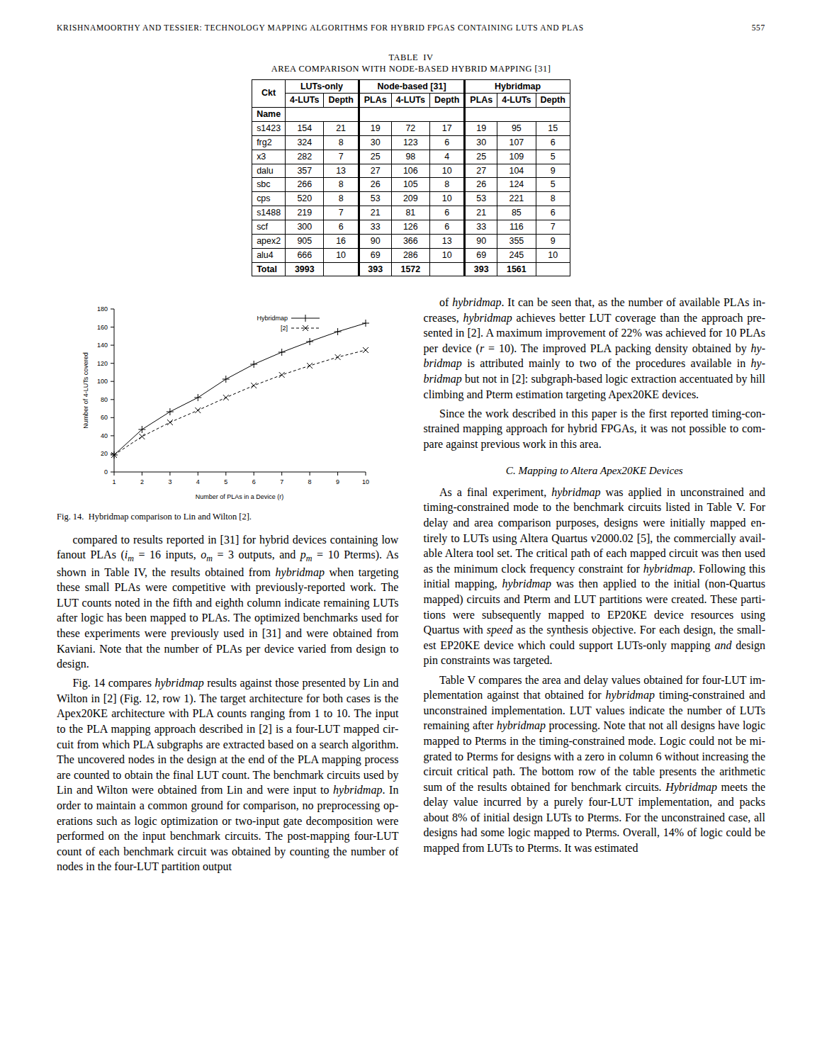KRISHNAMOORTHY AND TESSIER: TECHNOLOGY MAPPING ALGORITHMS FOR HYBRID FPGAs CONTAINING LUTs AND PLAs 557
TABLE IV Area Comparison With Node-Based Hybrid Mapping [31]
| Ckt | LUTs-only | Node-based [31] | Hybridmap |
| --- | --- | --- | --- |
| 4-LUTs | Depth | PLAs | 4-LUTs | Depth | PLAs | 4-LUTs | Depth |
| Name | | | |
| s1423 | 154 | 21 | 19 | 72 | 17 | 19 | 95 | 15 |
| frg2 | 324 | 8 | 30 | 123 | 6 | 30 | 107 | 6 |
| x3 | 282 | 7 | 25 | 98 | 4 | 25 | 109 | 5 |
| dalu | 357 | 13 | 27 | 106 | 10 | 27 | 104 | 9 |
| sbc | 266 | 8 | 26 | 105 | 8 | 26 | 124 | 5 |
| cps | 520 | 8 | 53 | 209 | 10 | 53 | 221 | 8 |
| s1488 | 219 | 7 | 21 | 81 | 6 | 21 | 85 | 6 |
| scf | 300 | 6 | 33 | 126 | 6 | 33 | 116 | 7 |
| apex2 | 905 | 16 | 90 | 366 | 13 | 90 | 355 | 9 |
| alu4 | 666 | 10 | 69 | 286 | 10 | 69 | 245 | 10 |
| Total | 3993 | | 393 | 1572 | | 393 | 1561 | |
0 20 40 60 80 100 120 140 160 180 1 2 3 4 5 6 7 8 9 10 Number of PLAs in a Device (r) Number of 4-LUTs covered Hybridmap [2]
Fig. 14. Hybridmap comparison to Lin and Wilton [2].
compared to results reported in [31] for hybrid devices containing low fanout PLAs (im = 16 inputs, om = 3 outputs, and pm = 10 Pterms). As shown in Table IV, the results obtained from hybridmap when targeting these small PLAs were competitive with previously-reported work. The LUT counts noted in the fifth and eighth column indicate remaining LUTs after logic has been mapped to PLAs. The optimized benchmarks used for these experiments were previously used in [31] and were obtained from Kaviani. Note that the number of PLAs per device varied from design to design.
Fig. 14 compares hybridmap results against those presented by Lin and Wilton in [2] (Fig. 12, row 1). The target architecture for both cases is the Apex20KE architecture with PLA counts ranging from 1 to 10. The input to the PLA mapping approach described in [2] is a four-LUT mapped circuit from which PLA subgraphs are extracted based on a search algorithm. The uncovered nodes in the design at the end of the PLA mapping process are counted to obtain the final LUT count. The benchmark circuits used by Lin and Wilton were obtained from Lin and were input to hybridmap. In order to maintain a common ground for comparison, no preprocessing operations such as logic optimization or two-input gate decomposition were performed on the input benchmark circuits. The post-mapping four-LUT count of each benchmark circuit was obtained by counting the number of nodes in the four-LUT partition output
of hybridmap. It can be seen that, as the number of available PLAs increases, hybridmap achieves better LUT coverage than the approach presented in [2]. A maximum improvement of 22% was achieved for 10 PLAs per device (r = 10). The improved PLA packing density obtained by hybridmap is attributed mainly to two of the procedures available in hybridmap but not in [2]: subgraph-based logic extraction accentuated by hill climbing and Pterm estimation targeting Apex20KE devices.
Since the work described in this paper is the first reported timing-constrained mapping approach for hybrid FPGAs, it was not possible to compare against previous work in this area.
C. Mapping to Altera Apex20KE Devices
As a final experiment, hybridmap was applied in unconstrained and timing-constrained mode to the benchmark circuits listed in Table V. For delay and area comparison purposes, designs were initially mapped entirely to LUTs using Altera Quartus v2000.02 [5], the commercially available Altera tool set. The critical path of each mapped circuit was then used as the minimum clock frequency constraint for hybridmap. Following this initial mapping, hybridmap was then applied to the initial (non-Quartus mapped) circuits and Pterm and LUT partitions were created. These partitions were subsequently mapped to EP20KE device resources using Quartus with speed as the synthesis objective. For each design, the smallest EP20KE device which could support LUTs-only mapping and design pin constraints was targeted.
Table V compares the area and delay values obtained for four-LUT implementation against that obtained for hybridmap timing-constrained and unconstrained implementation. LUT values indicate the number of LUTs remaining after hybridmap processing. Note that not all designs have logic mapped to Pterms in the timing-constrained mode. Logic could not be migrated to Pterms for designs with a zero in column 6 without increasing the circuit critical path. The bottom row of the table presents the arithmetic sum of the results obtained for benchmark circuits. Hybridmap meets the delay value incurred by a purely four-LUT implementation, and packs about 8% of initial design LUTs to Pterms. For the unconstrained case, all designs had some logic mapped to Pterms. Overall, 14% of logic could be mapped from LUTs to Pterms. It was estimated